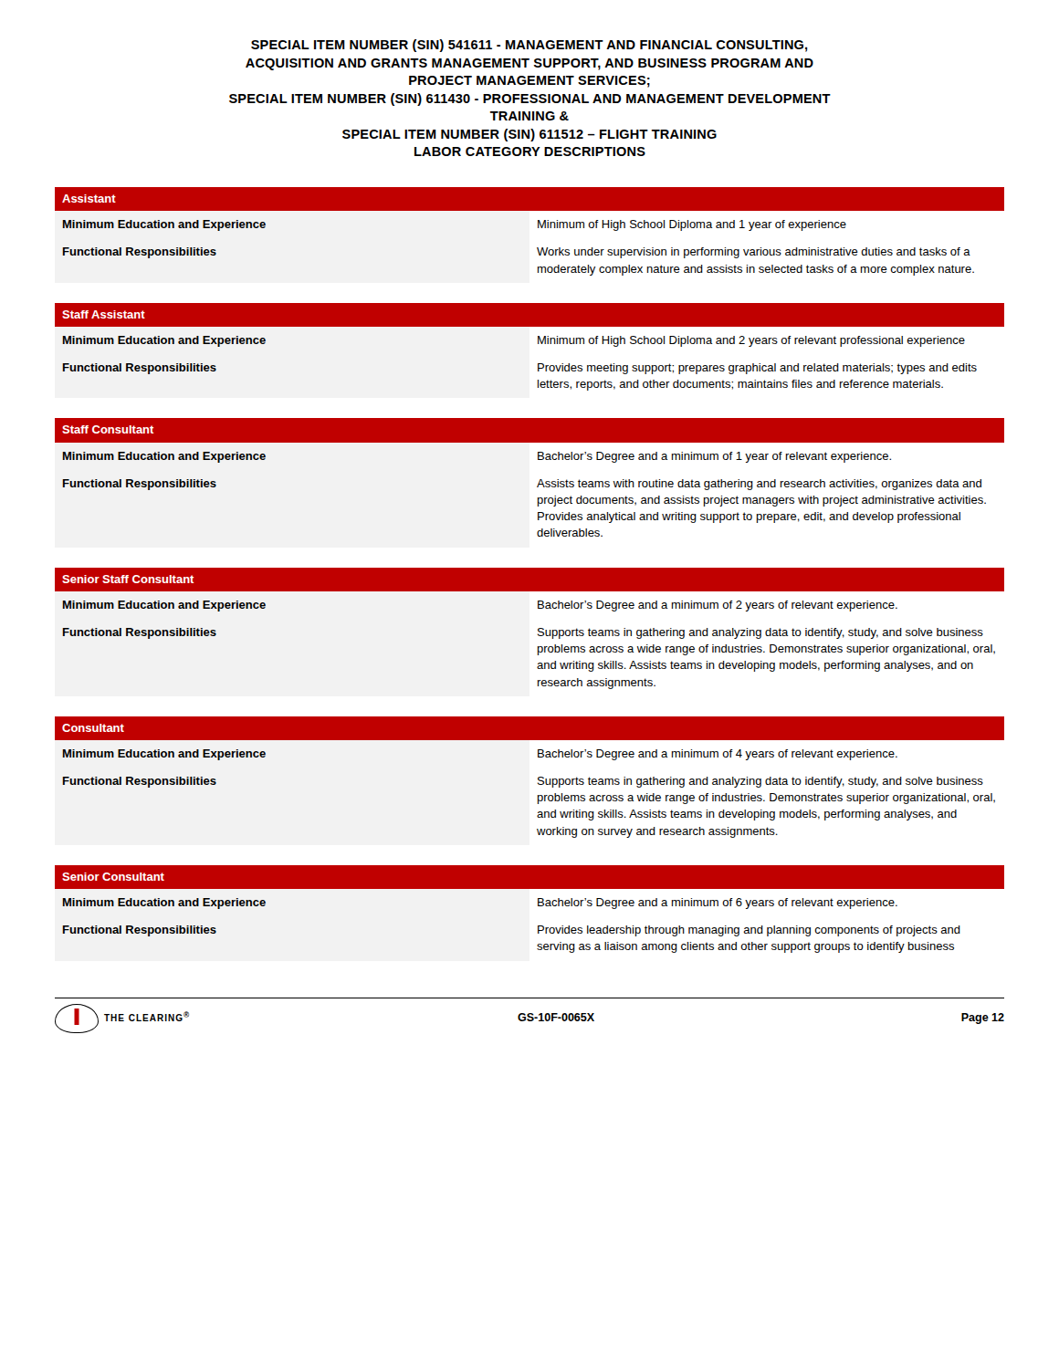SPECIAL ITEM NUMBER (SIN) 541611 - MANAGEMENT AND FINANCIAL CONSULTING,
ACQUISITION AND GRANTS MANAGEMENT SUPPORT, AND BUSINESS PROGRAM AND
PROJECT MANAGEMENT SERVICES;
SPECIAL ITEM NUMBER (SIN) 611430 - PROFESSIONAL AND MANAGEMENT DEVELOPMENT
TRAINING &
SPECIAL ITEM NUMBER (SIN) 611512 – FLIGHT TRAINING
LABOR CATEGORY DESCRIPTIONS
| Assistant |
| --- |
| Minimum Education and Experience | Minimum of High School Diploma and 1 year of experience |
| Functional Responsibilities | Works under supervision in performing various administrative duties and tasks of a moderately complex nature and assists in selected tasks of a more complex nature. |
| Staff Assistant |
| --- |
| Minimum Education and Experience | Minimum of High School Diploma and 2 years of relevant professional experience |
| Functional Responsibilities | Provides meeting support; prepares graphical and related materials; types and edits letters, reports, and other documents; maintains files and reference materials. |
| Staff Consultant |
| --- |
| Minimum Education and Experience | Bachelor’s Degree and a minimum of 1 year of relevant experience. |
| Functional Responsibilities | Assists teams with routine data gathering and research activities, organizes data and project documents, and assists project managers with project administrative activities. Provides analytical and writing support to prepare, edit, and develop professional deliverables. |
| Senior Staff Consultant |
| --- |
| Minimum Education and Experience | Bachelor’s Degree and a minimum of 2 years of relevant experience. |
| Functional Responsibilities | Supports teams in gathering and analyzing data to identify, study, and solve business problems across a wide range of industries. Demonstrates superior organizational, oral, and writing skills. Assists teams in developing models, performing analyses, and on research assignments. |
| Consultant |
| --- |
| Minimum Education and Experience | Bachelor’s Degree and a minimum of 4 years of relevant experience. |
| Functional Responsibilities | Supports teams in gathering and analyzing data to identify, study, and solve business problems across a wide range of industries. Demonstrates superior organizational, oral, and writing skills. Assists teams in developing models, performing analyses, and working on survey and research assignments. |
| Senior Consultant |
| --- |
| Minimum Education and Experience | Bachelor’s Degree and a minimum of 6 years of relevant experience. |
| Functional Responsibilities | Provides leadership through managing and planning components of projects and serving as a liaison among clients and other support groups to identify business |
THE CLEARING®
GS-10F-0065X
Page 12